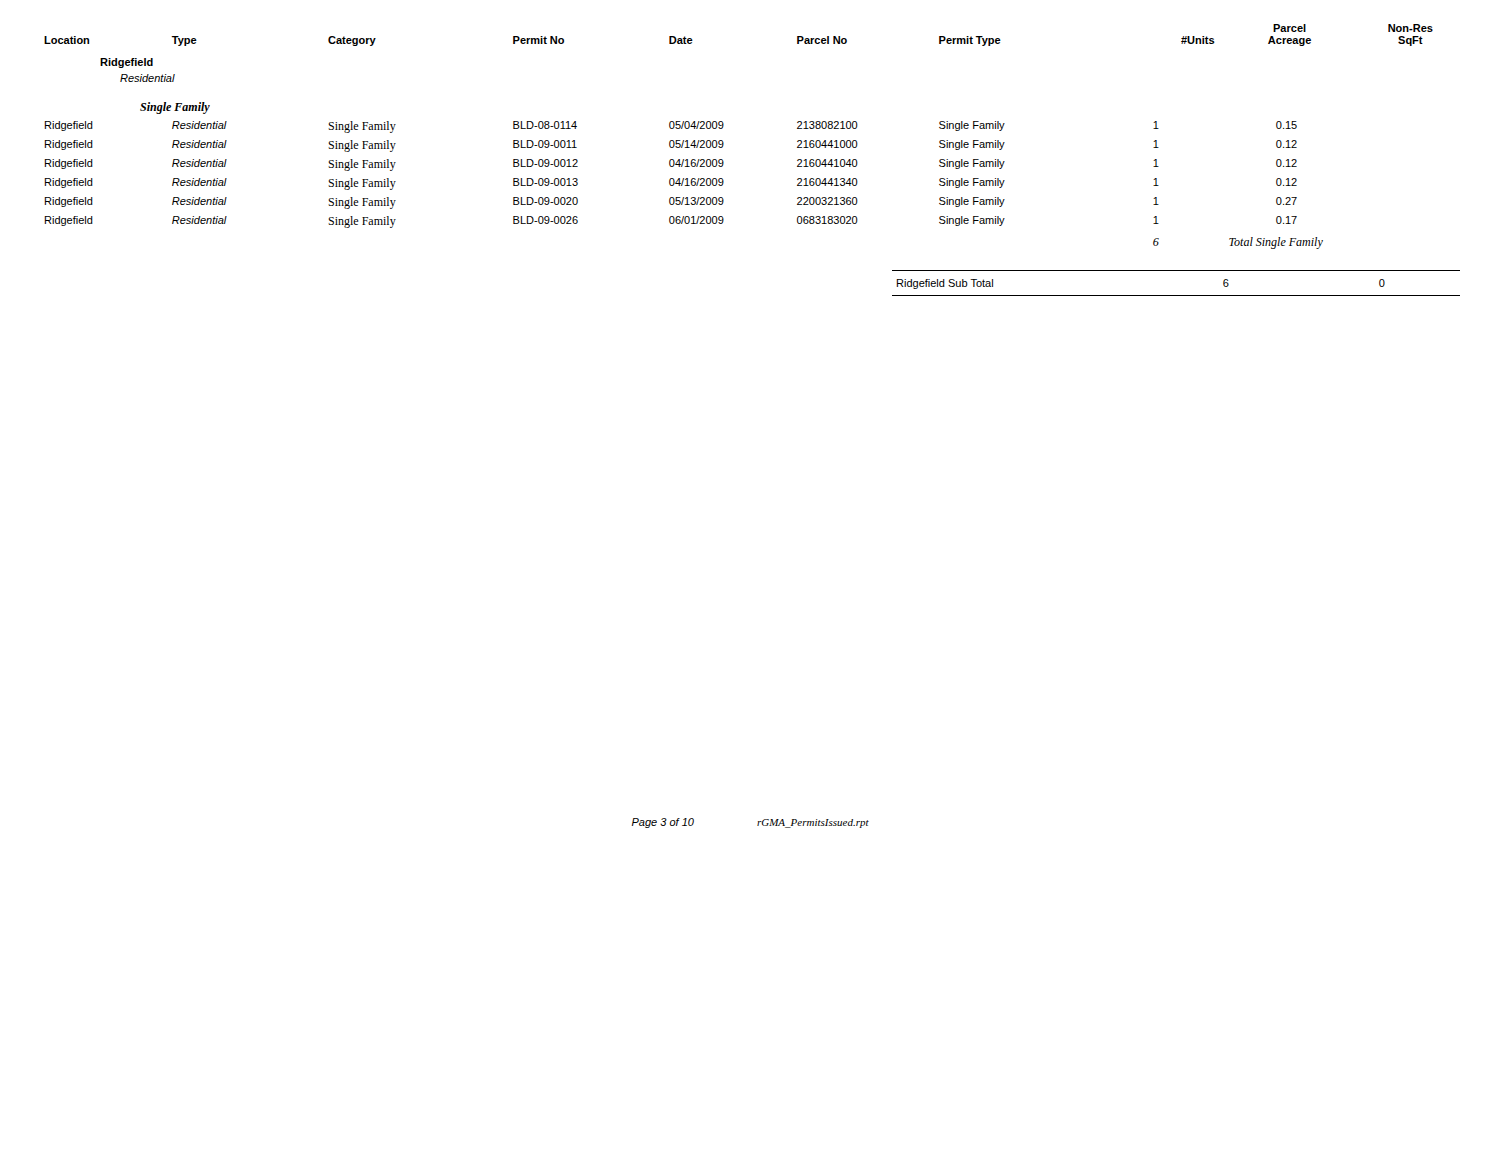| Location | Type | Category | Permit No | Date | Parcel No | Permit Type | #Units | Parcel Acreage | Non-Res SqFt |
| --- | --- | --- | --- | --- | --- | --- | --- | --- | --- |
| Ridgefield |
| Residential |
| Single Family |
| Ridgefield | Residential | Single Family | BLD-08-0114 | 05/04/2009 | 2138082100 | Single Family | 1 | 0.15 | |
| Ridgefield | Residential | Single Family | BLD-09-0011 | 05/14/2009 | 2160441000 | Single Family | 1 | 0.12 | |
| Ridgefield | Residential | Single Family | BLD-09-0012 | 04/16/2009 | 2160441040 | Single Family | 1 | 0.12 | |
| Ridgefield | Residential | Single Family | BLD-09-0013 | 04/16/2009 | 2160441340 | Single Family | 1 | 0.12 | |
| Ridgefield | Residential | Single Family | BLD-09-0020 | 05/13/2009 | 2200321360 | Single Family | 1 | 0.27 | |
| Ridgefield | Residential | Single Family | BLD-09-0026 | 06/01/2009 | 0683183020 | Single Family | 1 | 0.17 | |
| | 6 | Total Single Family |
| | Ridgefield Sub Total | 6 | 0 |
Page 3 of 10 rGMA_PermitsIssued.rpt